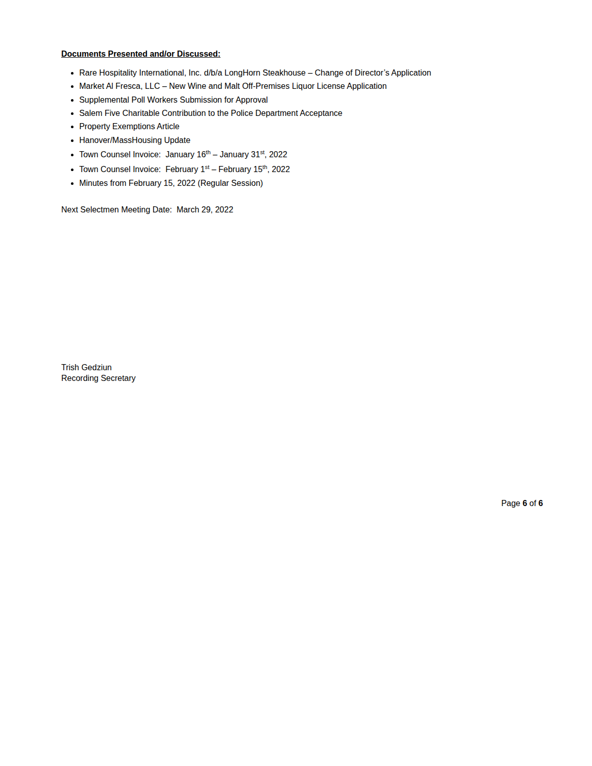Documents Presented and/or Discussed:
Rare Hospitality International, Inc. d/b/a LongHorn Steakhouse – Change of Director’s Application
Market Al Fresca, LLC – New Wine and Malt Off-Premises Liquor License Application
Supplemental Poll Workers Submission for Approval
Salem Five Charitable Contribution to the Police Department Acceptance
Property Exemptions Article
Hanover/MassHousing Update
Town Counsel Invoice: January 16th – January 31st, 2022
Town Counsel Invoice: February 1st – February 15th, 2022
Minutes from February 15, 2022 (Regular Session)
Next Selectmen Meeting Date: March 29, 2022
Trish Gedziun
Recording Secretary
Page 6 of 6